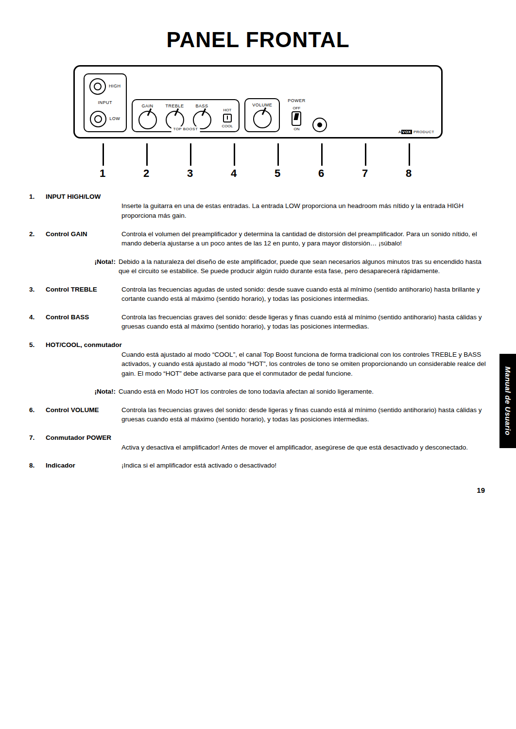PANEL FRONTAL
HIGH
INPUT
LOW
GAIN
TREBLE
BASS
HOT
COOL
TOP BOOST
VOLUME
POWER OFF
ON
AVOX PRODUCT
1
2
3
4
5
6
7
8
1.
INPUT HIGH/LOW
Inserte la guitarra en una de estas entradas. La entrada LOW proporciona un headroom más nítido y la entrada HIGH proporciona más gain.
2.
Control GAIN
Controla el volumen del preamplificador y determina la cantidad de distorsión del preamplificador. Para un sonido nítido, el mando debería ajustarse a un poco antes de las 12 en punto, y para mayor distorsión… ¡súbalo!
¡Nota!:
Debido a la naturaleza del diseño de este amplificador, puede que sean necesarios algunos minutos tras su encendido hasta que el circuito se estabilice. Se puede producir algún ruido durante esta fase, pero desaparecerá rápidamente.
3.
Control TREBLE
Controla las frecuencias agudas de usted sonido: desde suave cuando está al mínimo (sentido antihorario) hasta brillante y cortante cuando está al máximo (sentido horario), y todas las posiciones intermedias.
4.
Control BASS
Controla las frecuencias graves del sonido: desde ligeras y finas cuando está al mínimo (sentido antihorario) hasta cálidas y gruesas cuando está al máximo (sentido horario), y todas las posiciones intermedias.
5.
HOT/COOL, conmutador
Cuando está ajustado al modo “COOL”, el canal Top Boost funciona de forma tradicional con los controles TREBLE y BASS activados, y cuando está ajustado al modo “HOT”, los controles de tono se omiten proporcionando un considerable realce del gain. El modo “HOT” debe activarse para que el conmutador de pedal funcione.
¡Nota!:
Cuando está en Modo HOT los controles de tono todavía afectan al sonido ligeramente.
6.
Control VOLUME
Controla las frecuencias graves del sonido: desde ligeras y finas cuando está al mínimo (sentido antihorario) hasta cálidas y gruesas cuando está al máximo (sentido horario), y todas las posiciones intermedias.
7.
Conmutador POWER
Activa y desactiva el amplificador! Antes de mover el amplificador, asegúrese de que está desactivado y desconectado.
8.
Indicador
¡Indica si el amplificador está activado o desactivado!
Manual de Usuario
19